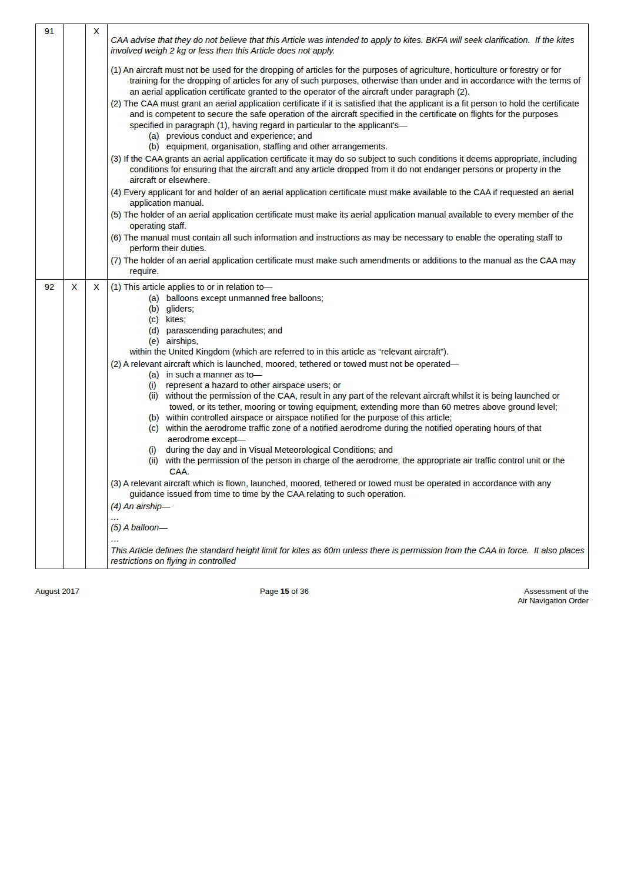| 91 | | X | CAA advise that they do not believe that this Article was intended to apply to kites. BKFA will seek clarification. If the kites involved weigh 2 kg or less then this Article does not apply. (1) An aircraft must not be used for the dropping of articles for the purposes of agriculture, horticulture or forestry or for training for the dropping of articles for any of such purposes, otherwise than under and in accordance with the terms of an aerial application certificate granted to the operator of the aircraft under paragraph (2). (2) The CAA must grant an aerial application certificate if it is satisfied that the applicant is a fit person to hold the certificate and is competent to secure the safe operation of the aircraft specified in the certificate on flights for the purposes specified in paragraph (1), having regard in particular to the applicant's— (a) previous conduct and experience; and (b) equipment, organisation, staffing and other arrangements. (3) If the CAA grants an aerial application certificate it may do so subject to such conditions it deems appropriate, including conditions for ensuring that the aircraft and any article dropped from it do not endanger persons or property in the aircraft or elsewhere. (4) Every applicant for and holder of an aerial application certificate must make available to the CAA if requested an aerial application manual. (5) The holder of an aerial application certificate must make its aerial application manual available to every member of the operating staff. (6) The manual must contain all such information and instructions as may be necessary to enable the operating staff to perform their duties. (7) The holder of an aerial application certificate must make such amendments or additions to the manual as the CAA may require. |
| 92 | X | X | (1) This article applies to or in relation to— (a) balloons except unmanned free balloons; (b) gliders; (c) kites; (d) parascending parachutes; and (e) airships, within the United Kingdom (which are referred to in this article as “relevant aircraft”). (2) A relevant aircraft which is launched, moored, tethered or towed must not be operated— (a) in such a manner as to— (i) represent a hazard to other airspace users; or (ii) without the permission of the CAA, result in any part of the relevant aircraft whilst it is being launched or towed, or its tether, mooring or towing equipment, extending more than 60 metres above ground level; (b) within controlled airspace or airspace notified for the purpose of this article; (c) within the aerodrome traffic zone of a notified aerodrome during the notified operating hours of that aerodrome except— (i) during the day and in Visual Meteorological Conditions; and (ii) with the permission of the person in charge of the aerodrome, the appropriate air traffic control unit or the CAA. (3) A relevant aircraft which is flown, launched, moored, tethered or towed must be operated in accordance with any guidance issued from time to time by the CAA relating to such operation. (4) An airship— … (5) A balloon— … This Article defines the standard height limit for kites as 60m unless there is permission from the CAA in force. It also places restrictions on flying in controlled |
August 2017
Page 15 of 36
Assessment of the
Air Navigation Order